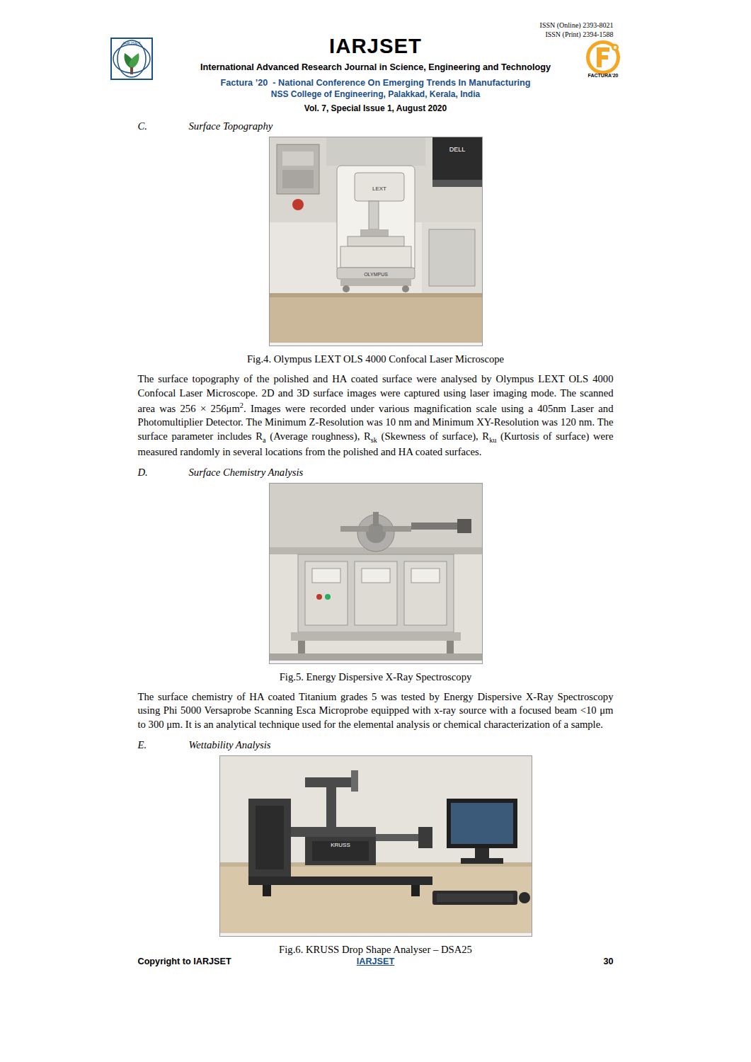ISSN (Online) 2393-8021
ISSN (Print) 2394-1588
IARJSET
FACTURA'20
IARJSET
International Advanced Research Journal in Science, Engineering and Technology
Factura ’20 - National Conference On Emerging Trends In Manufacturing
NSS College of Engineering, Palakkad, Kerala, India
Vol. 7, Special Issue 1, August 2020
C. Surface Topography
DELL LEXT OLYMPUS
Fig.4. Olympus LEXT OLS 4000 Confocal Laser Microscope
The surface topography of the polished and HA coated surface were analysed by Olympus LEXT OLS 4000 Confocal Laser Microscope. 2D and 3D surface images were captured using laser imaging mode. The scanned area was 256 × 256μm2. Images were recorded under various magnification scale using a 405nm Laser and Photomultiplier Detector. The Minimum Z-Resolution was 10 nm and Minimum XY-Resolution was 120 nm. The surface parameter includes Ra (Average roughness), Rsk (Skewness of surface), Rku (Kurtosis of surface) were measured randomly in several locations from the polished and HA coated surfaces.
D. Surface Chemistry Analysis
Fig.5. Energy Dispersive X-Ray Spectroscopy
The surface chemistry of HA coated Titanium grades 5 was tested by Energy Dispersive X-Ray Spectroscopy using Phi 5000 Versaprobe Scanning Esca Microprobe equipped with x-ray source with a focused beam <10 μm to 300 μm. It is an analytical technique used for the elemental analysis or chemical characterization of a sample.
E. Wettability Analysis
KRUSS
Fig.6. KRUSS Drop Shape Analyser – DSA25
Copyright to IARJSET
IARJSET
30